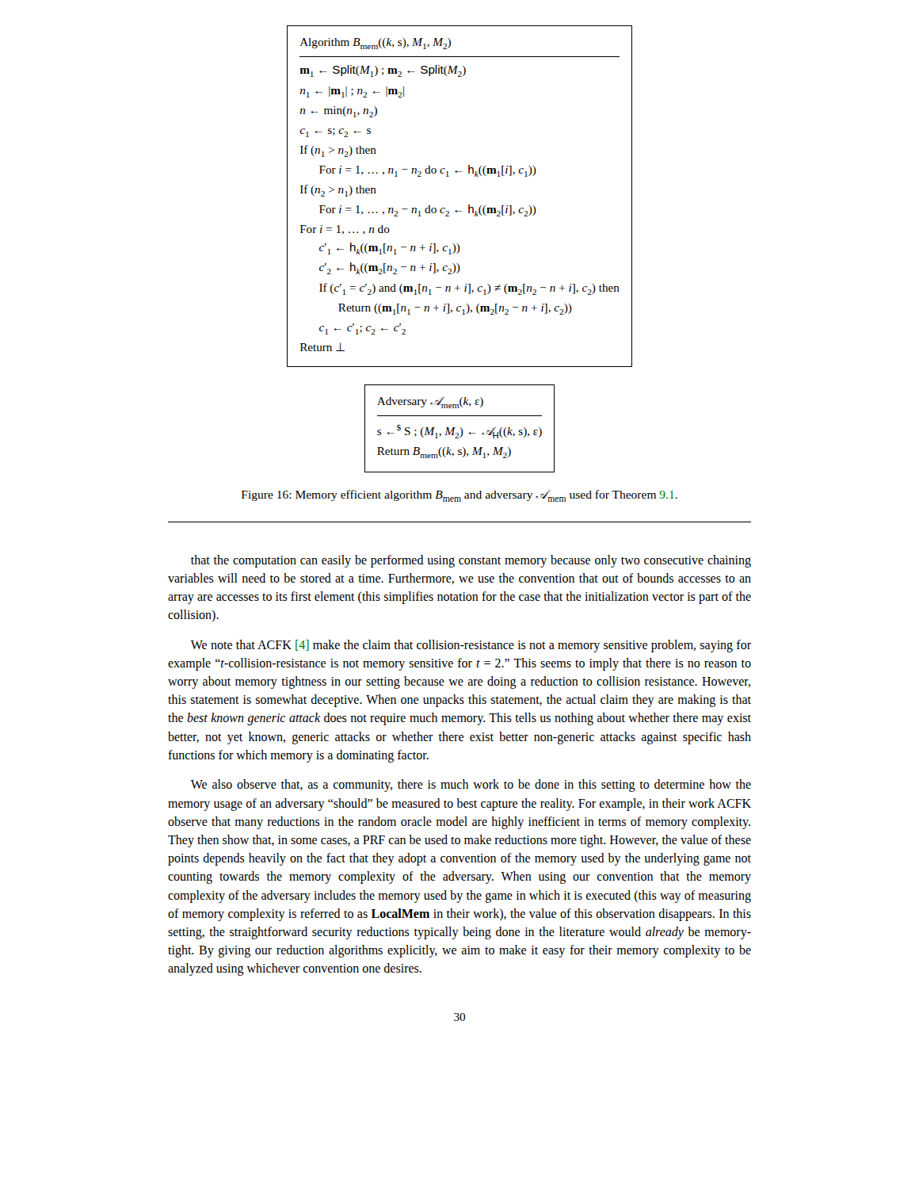Algorithm Bmem((k, s), M1, M2)
m 1 ← Split(M1) ; m 2 ← Split(M2)
n1 ← |m 1| ; n2 ← |m 2|
n ← min(n1, n2)
c1 ← s; c2 ← s
If (n1 > n2) then
For i = 1, … , n1 − n2 do c1 ← hk((m 1[i], c1)) If (n2 > n1) then
For i = 1, … , n2 − n1 do c2 ← hk((m 2[i], c2)) For i = 1, … , n do
c′1 ← hk((m 1[n1 − n + i], c1)) c′2 ← hk((m 2[n2 − n + i], c2)) If (c′1 = c′2) and (m 1[n1 − n + i], c1) ≠ (m 2[n2 − n + i], c2) then Return ((m 1[n1 − n + i], c1), (m 2[n2 − n + i], c2)) c1 ← c′1; c2 ← c′2 Return ⊥
Adversary 𝒜mem(k, ε)
s ←$ S ; (M1, M2) ← 𝒜H((k, s), ε)
Return Bmem((k, s), M1, M2)
Figure 16: Memory efficient algorithm Bmem and adversary 𝒜mem used for Theorem 9.1.
that the computation can easily be performed using constant memory because only two consecutive chaining variables will need to be stored at a time. Furthermore, we use the convention that out of bounds accesses to an array are accesses to its first element (this simplifies notation for the case that the initialization vector is part of the collision).
We note that ACFK [4] make the claim that collision-resistance is not a memory sensitive problem, saying for example “t-collision-resistance is not memory sensitive for t = 2.” This seems to imply that there is no reason to worry about memory tightness in our setting because we are doing a reduction to collision resistance. However, this statement is somewhat deceptive. When one unpacks this statement, the actual claim they are making is that the best known generic attack does not require much memory. This tells us nothing about whether there may exist better, not yet known, generic attacks or whether there exist better non-generic attacks against specific hash functions for which memory is a dominating factor.
We also observe that, as a community, there is much work to be done in this setting to determine how the memory usage of an adversary “should” be measured to best capture the reality. For example, in their work ACFK observe that many reductions in the random oracle model are highly inefficient in terms of memory complexity. They then show that, in some cases, a PRF can be used to make reductions more tight. However, the value of these points depends heavily on the fact that they adopt a convention of the memory used by the underlying game not counting towards the memory complexity of the adversary. When using our convention that the memory complexity of the adversary includes the memory used by the game in which it is executed (this way of measuring of memory complexity is referred to as LocalMem in their work), the value of this observation disappears. In this setting, the straightforward security reductions typically being done in the literature would already be memory-tight. By giving our reduction algorithms explicitly, we aim to make it easy for their memory complexity to be analyzed using whichever convention one desires.
30